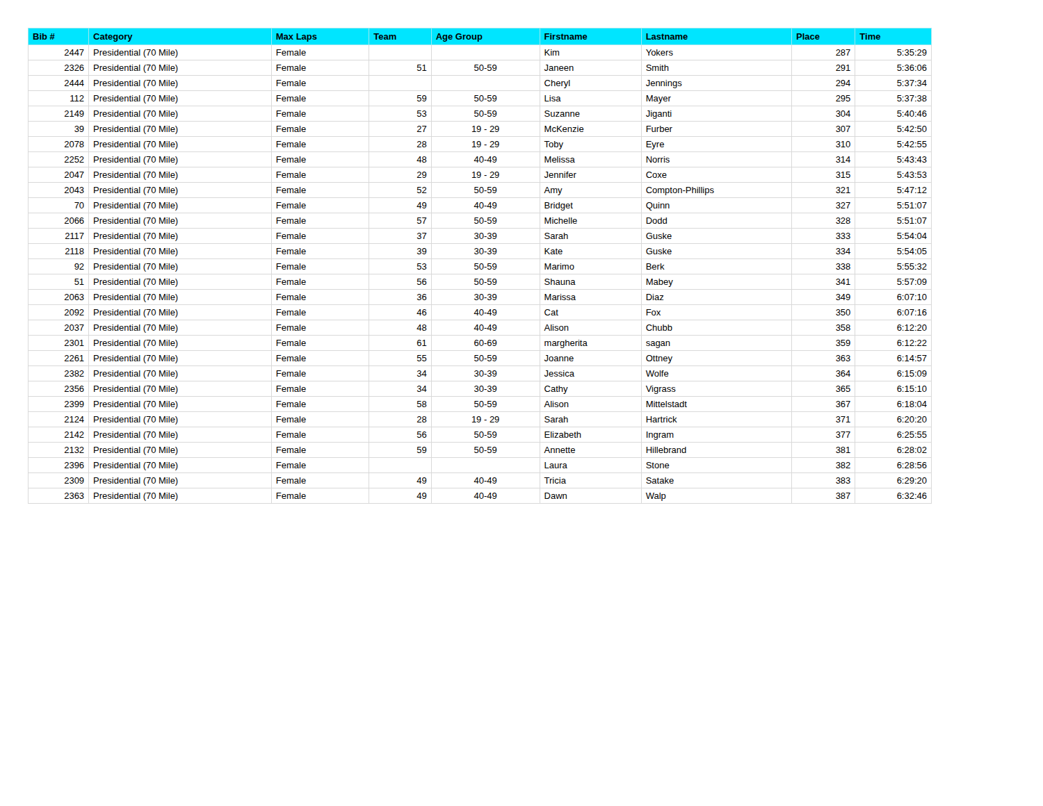| Bib # | Category | Max Laps | Team | Age Group | Firstname | Lastname | Place | Time |
| --- | --- | --- | --- | --- | --- | --- | --- | --- |
| 2447 | Presidential (70 Mile) | Female | | | Kim | Yokers | 287 | 5:35:29 |
| 2326 | Presidential (70 Mile) | Female | 51 | 50-59 | Janeen | Smith | 291 | 5:36:06 |
| 2444 | Presidential (70 Mile) | Female | | | Cheryl | Jennings | 294 | 5:37:34 |
| 112 | Presidential (70 Mile) | Female | 59 | 50-59 | Lisa | Mayer | 295 | 5:37:38 |
| 2149 | Presidential (70 Mile) | Female | 53 | 50-59 | Suzanne | Jiganti | 304 | 5:40:46 |
| 39 | Presidential (70 Mile) | Female | 27 | 19 - 29 | McKenzie | Furber | 307 | 5:42:50 |
| 2078 | Presidential (70 Mile) | Female | 28 | 19 - 29 | Toby | Eyre | 310 | 5:42:55 |
| 2252 | Presidential (70 Mile) | Female | 48 | 40-49 | Melissa | Norris | 314 | 5:43:43 |
| 2047 | Presidential (70 Mile) | Female | 29 | 19 - 29 | Jennifer | Coxe | 315 | 5:43:53 |
| 2043 | Presidential (70 Mile) | Female | 52 | 50-59 | Amy | Compton-Phillips | 321 | 5:47:12 |
| 70 | Presidential (70 Mile) | Female | 49 | 40-49 | Bridget | Quinn | 327 | 5:51:07 |
| 2066 | Presidential (70 Mile) | Female | 57 | 50-59 | Michelle | Dodd | 328 | 5:51:07 |
| 2117 | Presidential (70 Mile) | Female | 37 | 30-39 | Sarah | Guske | 333 | 5:54:04 |
| 2118 | Presidential (70 Mile) | Female | 39 | 30-39 | Kate | Guske | 334 | 5:54:05 |
| 92 | Presidential (70 Mile) | Female | 53 | 50-59 | Marimo | Berk | 338 | 5:55:32 |
| 51 | Presidential (70 Mile) | Female | 56 | 50-59 | Shauna | Mabey | 341 | 5:57:09 |
| 2063 | Presidential (70 Mile) | Female | 36 | 30-39 | Marissa | Diaz | 349 | 6:07:10 |
| 2092 | Presidential (70 Mile) | Female | 46 | 40-49 | Cat | Fox | 350 | 6:07:16 |
| 2037 | Presidential (70 Mile) | Female | 48 | 40-49 | Alison | Chubb | 358 | 6:12:20 |
| 2301 | Presidential (70 Mile) | Female | 61 | 60-69 | margherita | sagan | 359 | 6:12:22 |
| 2261 | Presidential (70 Mile) | Female | 55 | 50-59 | Joanne | Ottney | 363 | 6:14:57 |
| 2382 | Presidential (70 Mile) | Female | 34 | 30-39 | Jessica | Wolfe | 364 | 6:15:09 |
| 2356 | Presidential (70 Mile) | Female | 34 | 30-39 | Cathy | Vigrass | 365 | 6:15:10 |
| 2399 | Presidential (70 Mile) | Female | 58 | 50-59 | Alison | Mittelstadt | 367 | 6:18:04 |
| 2124 | Presidential (70 Mile) | Female | 28 | 19 - 29 | Sarah | Hartrick | 371 | 6:20:20 |
| 2142 | Presidential (70 Mile) | Female | 56 | 50-59 | Elizabeth | Ingram | 377 | 6:25:55 |
| 2132 | Presidential (70 Mile) | Female | 59 | 50-59 | Annette | Hillebrand | 381 | 6:28:02 |
| 2396 | Presidential (70 Mile) | Female | | | Laura | Stone | 382 | 6:28:56 |
| 2309 | Presidential (70 Mile) | Female | 49 | 40-49 | Tricia | Satake | 383 | 6:29:20 |
| 2363 | Presidential (70 Mile) | Female | 49 | 40-49 | Dawn | Walp | 387 | 6:32:46 |